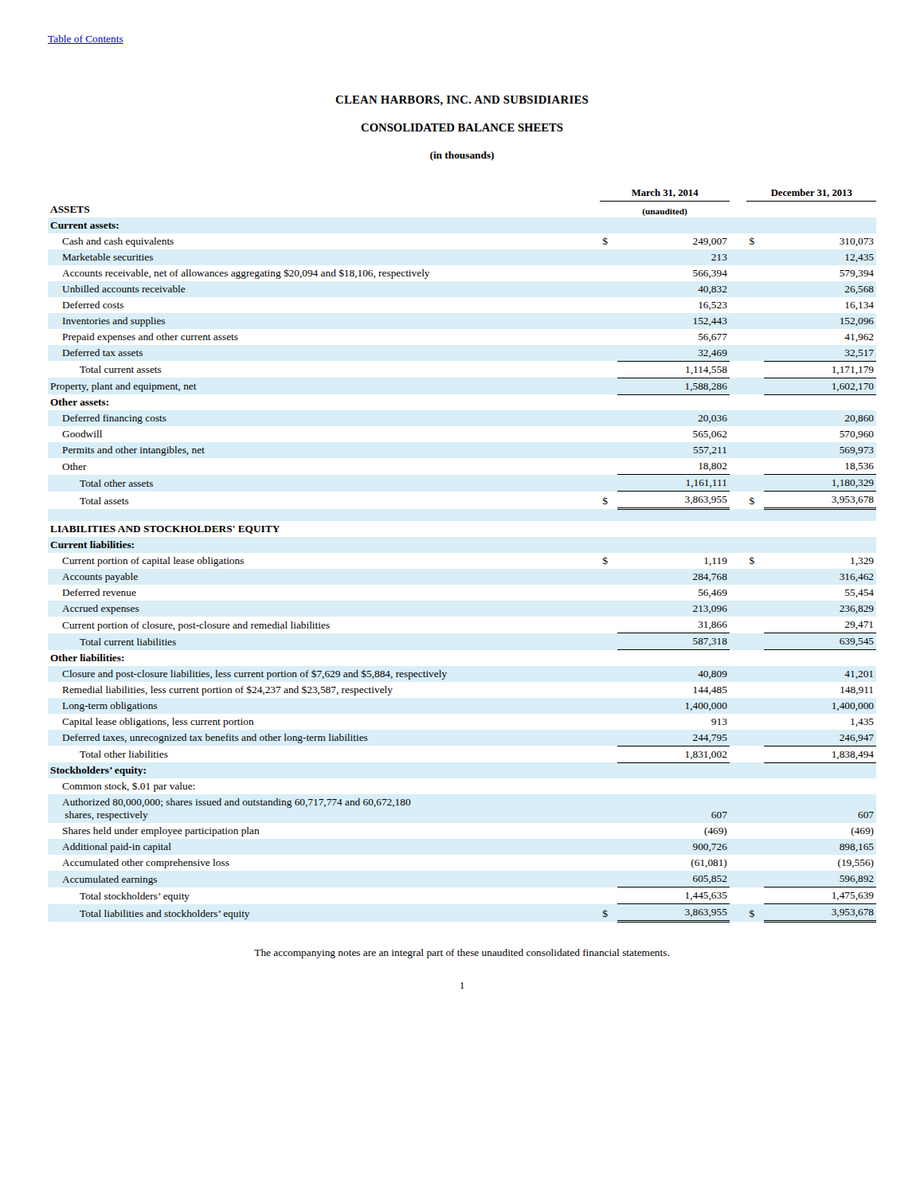Table of Contents
CLEAN HARBORS, INC. AND SUBSIDIARIES
CONSOLIDATED BALANCE SHEETS
(in thousands)
| | | March 31, 2014 | | December 31, 2013 |
| ASSETS | | (unaudited) | | |
| Current assets: | | | | | | |
| Cash and cash equivalents | | $ | 249,007 | | $ | 310,073 |
| Marketable securities | | | 213 | | | 12,435 |
| Accounts receivable, net of allowances aggregating $20,094 and $18,106, respectively | | | 566,394 | | | 579,394 |
| Unbilled accounts receivable | | | 40,832 | | | 26,568 |
| Deferred costs | | | 16,523 | | | 16,134 |
| Inventories and supplies | | | 152,443 | | | 152,096 |
| Prepaid expenses and other current assets | | | 56,677 | | | 41,962 |
| Deferred tax assets | | | 32,469 | | | 32,517 |
| Total current assets | | | 1,114,558 | | | 1,171,179 |
| Property, plant and equipment, net | | | 1,588,286 | | | 1,602,170 |
| Other assets: | | | | | | |
| Deferred financing costs | | | 20,036 | | | 20,860 |
| Goodwill | | | 565,062 | | | 570,960 |
| Permits and other intangibles, net | | | 557,211 | | | 569,973 |
| Other | | | 18,802 | | | 18,536 |
| Total other assets | | | 1,161,111 | | | 1,180,329 |
| Total assets | | $ | 3,863,955 | | $ | 3,953,678 |
| LIABILITIES AND STOCKHOLDERS' EQUITY | | | | | | |
| Current liabilities: | | | | | | |
| Current portion of capital lease obligations | | $ | 1,119 | | $ | 1,329 |
| Accounts payable | | | 284,768 | | | 316,462 |
| Deferred revenue | | | 56,469 | | | 55,454 |
| Accrued expenses | | | 213,096 | | | 236,829 |
| Current portion of closure, post-closure and remedial liabilities | | | 31,866 | | | 29,471 |
| Total current liabilities | | | 587,318 | | | 639,545 |
| Other liabilities: | | | | | | |
| Closure and post-closure liabilities, less current portion of $7,629 and $5,884, respectively | | | 40,809 | | | 41,201 |
| Remedial liabilities, less current portion of $24,237 and $23,587, respectively | | | 144,485 | | | 148,911 |
| Long-term obligations | | | 1,400,000 | | | 1,400,000 |
| Capital lease obligations, less current portion | | | 913 | | | 1,435 |
| Deferred taxes, unrecognized tax benefits and other long-term liabilities | | | 244,795 | | | 246,947 |
| Total other liabilities | | | 1,831,002 | | | 1,838,494 |
| Stockholders’ equity: | | | | | | |
| Common stock, $.01 par value: | | | | | | |
| Authorized 80,000,000; shares issued and outstanding 60,717,774 and 60,672,180 shares, respectively | | | 607 | | | 607 |
| Shares held under employee participation plan | | | (469) | | | (469) |
| Additional paid-in capital | | | 900,726 | | | 898,165 |
| Accumulated other comprehensive loss | | | (61,081) | | | (19,556) |
| Accumulated earnings | | | 605,852 | | | 596,892 |
| Total stockholders’ equity | | | 1,445,635 | | | 1,475,639 |
| Total liabilities and stockholders’ equity | | $ | 3,863,955 | | $ | 3,953,678 |
The accompanying notes are an integral part of these unaudited consolidated financial statements.
1